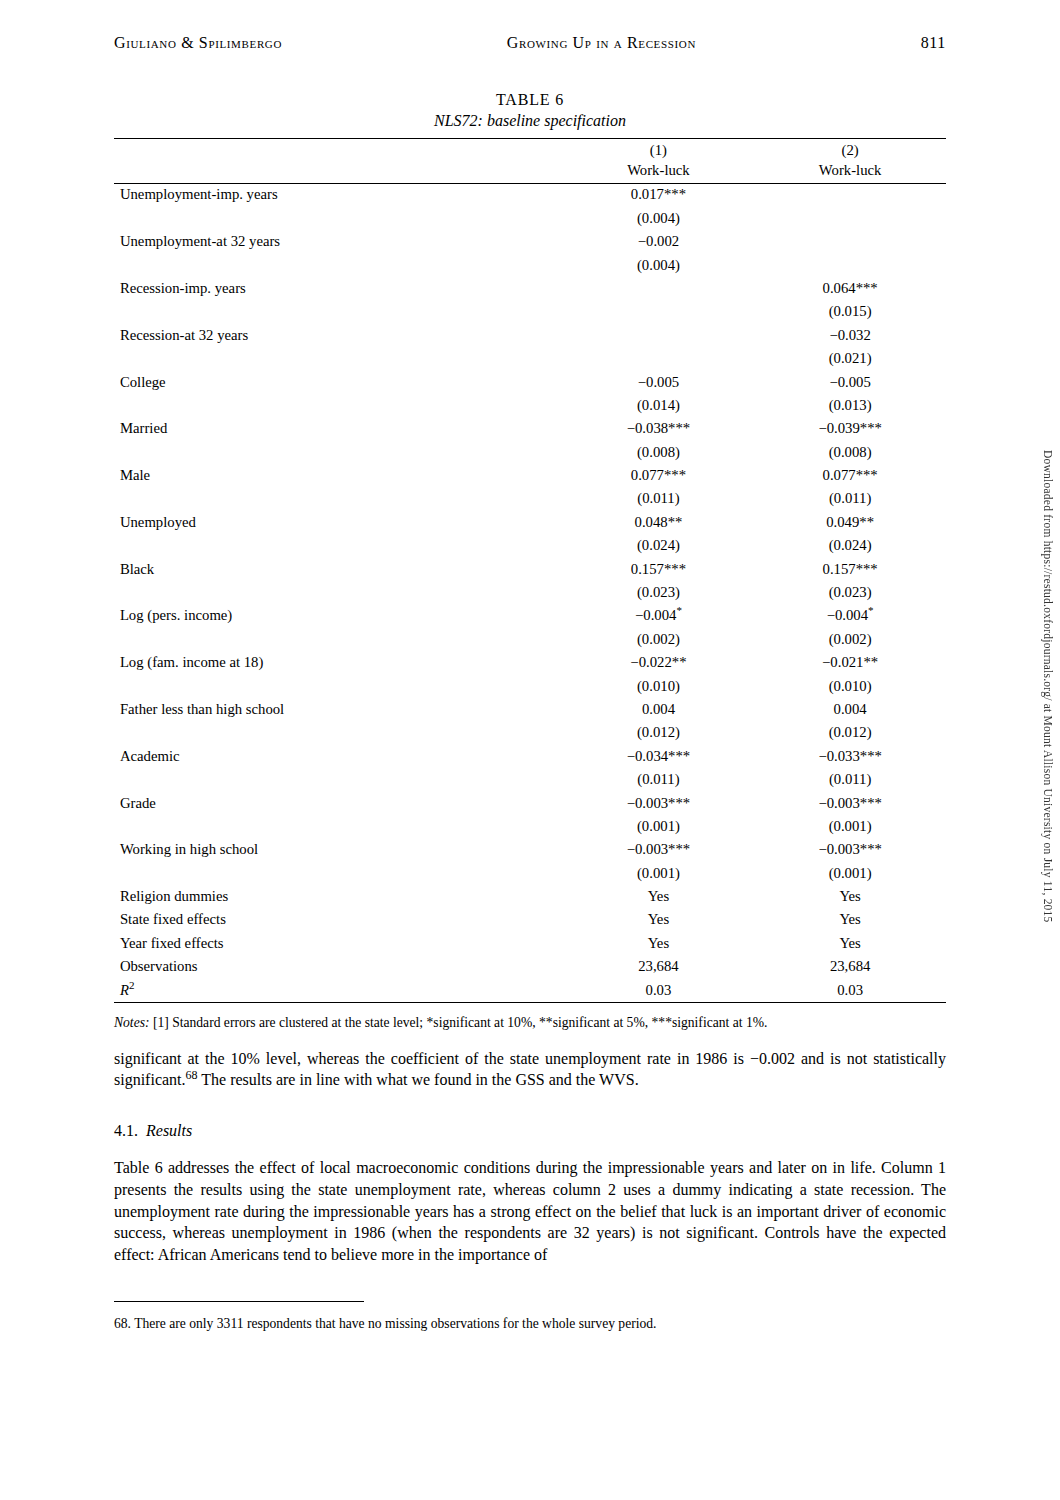Downloaded from https://restud.oxfordjournals.org/ at Mount Allison University on July 11, 2015
Giuliano & Spilimbergo Growing Up in a Recession 811
TABLE 6 NLS72: baseline specification
| | (1) | (2) |
| --- | --- | --- |
| | Work-luck | Work-luck |
| Unemployment-imp. years | 0.017*** | |
| | (0.004) | |
| Unemployment-at 32 years | −0.002 | |
| | (0.004) | |
| Recession-imp. years | | 0.064*** |
| | | (0.015) |
| Recession-at 32 years | | −0.032 |
| | | (0.021) |
| College | −0.005 | −0.005 |
| | (0.014) | (0.013) |
| Married | −0.038*** | −0.039*** |
| | (0.008) | (0.008) |
| Male | 0.077*** | 0.077*** |
| | (0.011) | (0.011) |
| Unemployed | 0.048** | 0.049** |
| | (0.024) | (0.024) |
| Black | 0.157*** | 0.157*** |
| | (0.023) | (0.023) |
| Log (pers. income) | −0.004 * | −0.004 * |
| | (0.002) | (0.002) |
| Log (fam. income at 18) | −0.022** | −0.021** |
| | (0.010) | (0.010) |
| Father less than high school | 0.004 | 0.004 |
| | (0.012) | (0.012) |
| Academic | −0.034*** | −0.033*** |
| | (0.011) | (0.011) |
| Grade | −0.003*** | −0.003*** |
| | (0.001) | (0.001) |
| Working in high school | −0.003*** | −0.003*** |
| | (0.001) | (0.001) |
| Religion dummies | Yes | Yes |
| State fixed effects | Yes | Yes |
| Year fixed effects | Yes | Yes |
| Observations | 23,684 | 23,684 |
| R 2 | 0.03 | 0.03 |
Notes: [1] Standard errors are clustered at the state level; *significant at 10%, **significant at 5%, ***significant at 1%.
significant at the 10% level, whereas the coefficient of the state unemployment rate in 1986 is −0.002 and is not statistically significant.68 The results are in line with what we found in the GSS and the WVS.
4.1. Results
Table 6 addresses the effect of local macroeconomic conditions during the impressionable years and later on in life. Column 1 presents the results using the state unemployment rate, whereas column 2 uses a dummy indicating a state recession. The unemployment rate during the impressionable years has a strong effect on the belief that luck is an important driver of economic success, whereas unemployment in 1986 (when the respondents are 32 years) is not significant. Controls have the expected effect: African Americans tend to believe more in the importance of
68. There are only 3311 respondents that have no missing observations for the whole survey period.